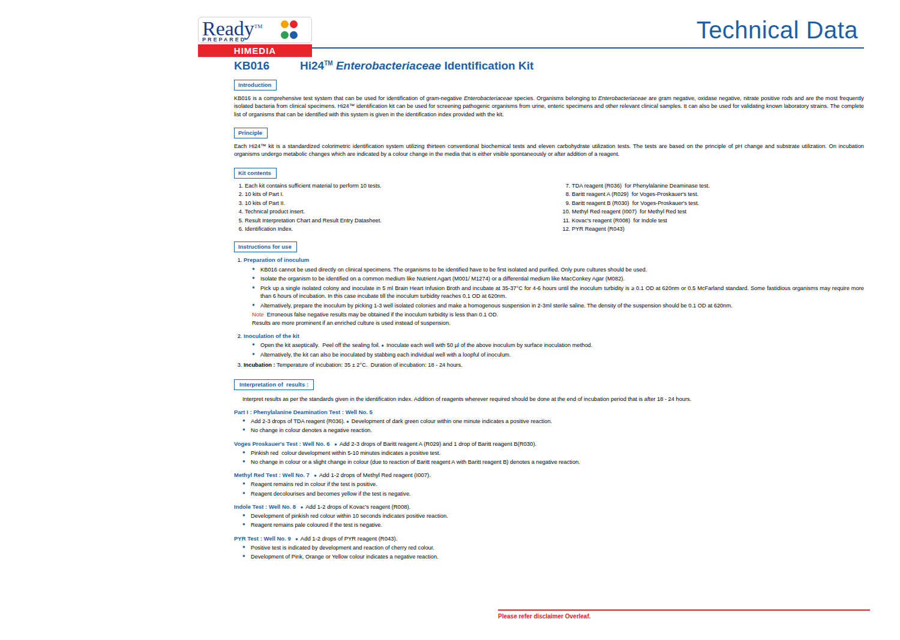ReadyTM
PREPARED
HIMEDIA
Technical Data
KB016 Hi24TM Enterobacteriaceae Identification Kit
Introduction
KB016 is a comprehensive test system that can be used for identification of gram-negative Enterobacteriaceae species. Organisms belonging to Enterobacteriaceae are gram negative, oxidase negative, nitrate positive rods and are the most frequently isolated bacteria from clinical specimens. Hi24™ identification kit can be used for screening pathogenic organisms from urine, enteric specimens and other relevant clinical samples. It can also be used for validating known laboratory strains. The complete list of organisms that can be identified with this system is given in the identification index provided with the kit.
Principle
Each Hi24™ kit is a standardized colorimetric identification system utilizing thirteen conventional biochemical tests and eleven carbohydrate utilization tests. The tests are based on the principle of pH change and substrate utilization. On incubation organisms undergo metabolic changes which are indicated by a colour change in the media that is either visible spontaneously or after addition of a reagent.
Kit contents
Each kit contains sufficient material to perform 10 tests.
10 kits of Part I.
10 kits of Part II.
Technical product insert.
Result Interpretation Chart and Result Entry Datasheet.
Identification Index.
TDA reagent (R036) for Phenylalanine Deaminase test.
Baritt reagent A (R029) for Voges-Proskauer's test.
Baritt reagent B (R030) for Voges-Proskauer's test.
Methyl Red reagent (I007) for Methyl Red test
Kovac's reagent (R008) for Indole test
PYR Reagent (R043)
Instructions for use
Preparation of inoculum
KB016 cannot be used directly on clinical specimens. The organisms to be identified have to be first isolated and purified. Only pure cultures should be used.
Isolate the organism to be identified on a common medium like Nutrient Agart (M001/ M1274) or a differential medium like MacConkey Agar (M082).
Pick up a single isolated colony and inoculate in 5 ml Brain Heart Infusion Broth and incubate at 35-37°C for 4-6 hours until the inoculum turbidity is ≥ 0.1 OD at 620nm or 0.5 McFarland standard. Some fastidious organisms may require more than 6 hours of incubation. In this case incubate till the inoculum turbidity reaches 0.1 OD at 620nm.
Alternatively, prepare the inoculum by picking 1-3 well isolated colonies and make a homogenous suspension in 2-3ml sterile saline. The density of the suspension should be 0.1 OD at 620nm.
Note Erroneous false negative results may be obtained if the inoculum turbidity is less than 0.1 OD.
Results are more prominent if an enriched culture is used instead of suspension.
Inoculation of the kit
Open the kit aseptically. Peel off the sealing foil. Inoculate each well with 50 µl of the above inoculum by surface inoculation method.
Alternatively, the kit can also be inoculated by stabbing each individual well with a loopful of inoculum.
Incubation : Temperature of incubation: 35 ± 2°C. Duration of incubation: 18 - 24 hours.
Interpretation of results :
Interpret results as per the standards given in the identification index. Addition of reagents wherever required should be done at the end of incubation period that is after 18 - 24 hours.
Part I : Phenylalanine Deamination Test : Well No. 5
Add 2-3 drops of TDA reagent (R036). Development of dark green colour within one minute indicates a positive reaction.
No change in colour denotes a negative reaction.
Voges Proskauer's Test : Well No. 6 Add 2-3 drops of Baritt reagent A (R029) and 1 drop of Baritt reagent B(R030).
Pinkish red colour development within 5-10 minutes indicates a positive test.
No change in colour or a slight change in colour (due to reaction of Baritt reagent A with Baritt reagent B) denotes a negative reaction.
Methyl Red Test : Well No. 7 Add 1-2 drops of Methyl Red reagent (I007).
Reagent remains red in colour if the test is positive.
Reagent decolourises and becomes yellow if the test is negative.
Indole Test : Well No. 8 Add 1-2 drops of Kovac's reagent (R008).
Development of pinkish red colour within 10 seconds indicates positive reaction.
Reagent remains pale coloured if the test is negative.
PYR Test : Well No. 9 Add 1-2 drops of PYR reagent (R043).
Positive test is indicated by development and reaction of cherry red colour.
Development of Pink, Orange or Yellow colour indicates a negative reaction.
Please refer disclaimer Overleaf.